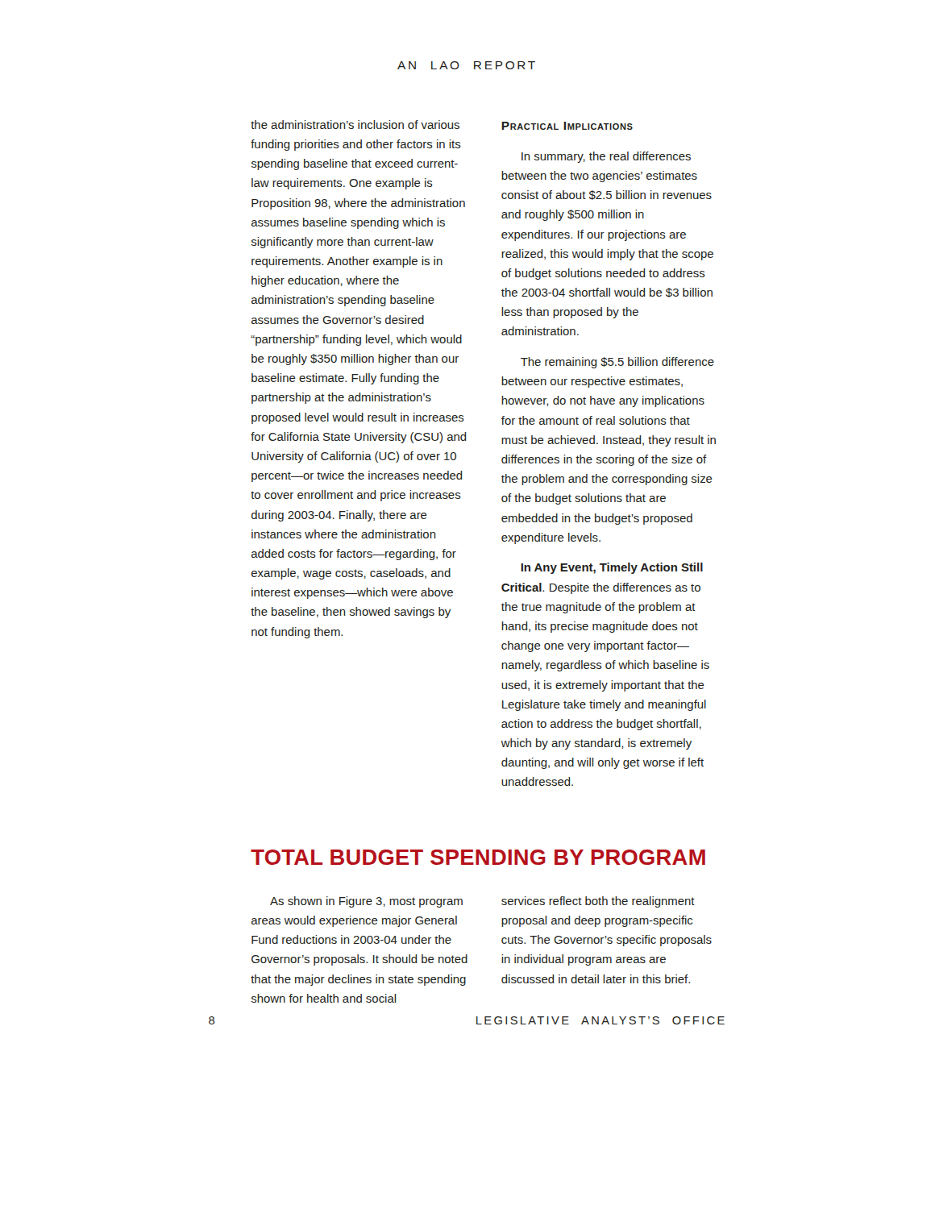AN LAO REPORT
the administration’s inclusion of various funding priorities and other factors in its spending baseline that exceed current-law requirements. One example is Proposition 98, where the administration assumes baseline spending which is significantly more than current-law requirements. Another example is in higher education, where the administration’s spending baseline assumes the Governor’s desired “partnership” funding level, which would be roughly $350 million higher than our baseline estimate. Fully funding the partnership at the administration’s proposed level would result in increases for California State University (CSU) and University of California (UC) of over 10 percent—or twice the increases needed to cover enrollment and price increases during 2003-04. Finally, there are instances where the administration added costs for factors—regarding, for example, wage costs, caseloads, and interest expenses—which were above the baseline, then showed savings by not funding them.
Practical Implications
In summary, the real differences between the two agencies’ estimates consist of about $2.5 billion in revenues and roughly $500 million in expenditures. If our projections are realized, this would imply that the scope of budget solutions needed to address the 2003-04 shortfall would be $3 billion less than proposed by the administration.
The remaining $5.5 billion difference between our respective estimates, however, do not have any implications for the amount of real solutions that must be achieved. Instead, they result in differences in the scoring of the size of the problem and the corresponding size of the budget solutions that are embedded in the budget’s proposed expenditure levels.
In Any Event, Timely Action Still Critical. Despite the differences as to the true magnitude of the problem at hand, its precise magnitude does not change one very important factor—namely, regardless of which baseline is used, it is extremely important that the Legislature take timely and meaningful action to address the budget shortfall, which by any standard, is extremely daunting, and will only get worse if left unaddressed.
TOTAL BUDGET SPENDING BY PROGRAM
As shown in Figure 3, most program areas would experience major General Fund reductions in 2003-04 under the Governor’s proposals. It should be noted that the major declines in state spending shown for health and social
services reflect both the realignment proposal and deep program-specific cuts. The Governor’s specific proposals in individual program areas are discussed in detail later in this brief.
8
LEGISLATIVE ANALYST’S OFFICE